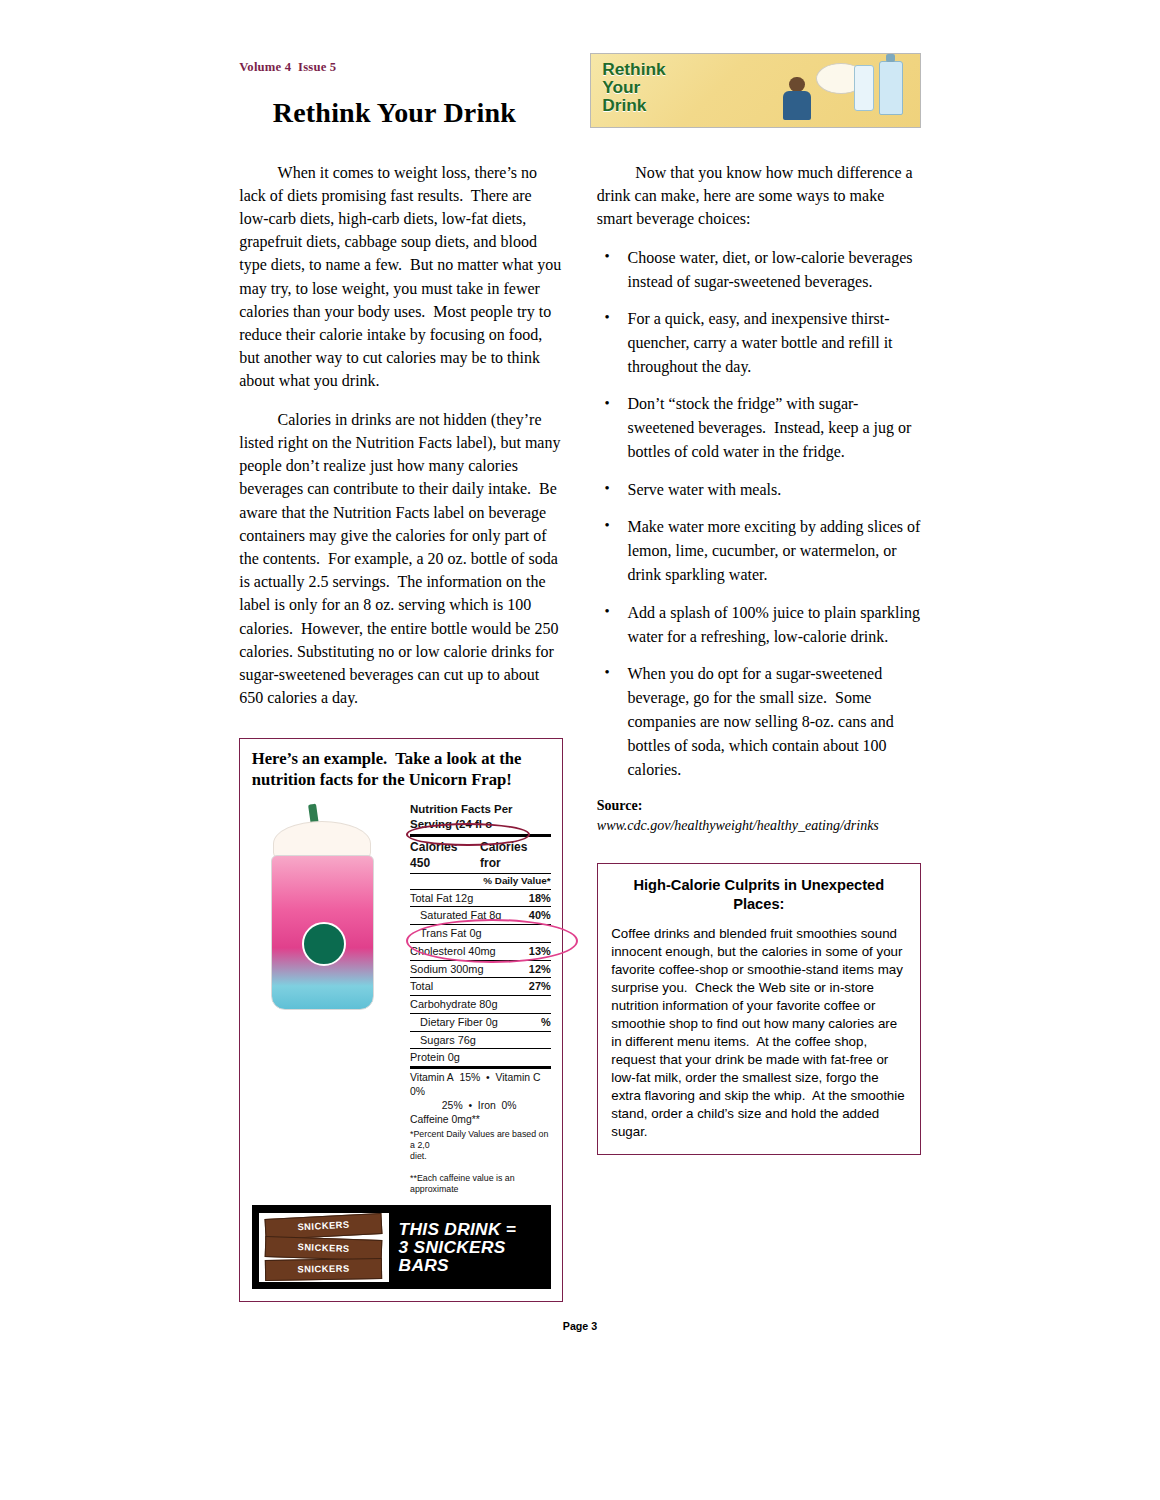Volume 4 Issue 5
Rethink
Your
Drink
Rethink Your Drink
When it comes to weight loss, there’s no lack of diets promising fast results. There are low-carb diets, high-carb diets, low-fat diets, grapefruit diets, cabbage soup diets, and blood type diets, to name a few. But no matter what you may try, to lose weight, you must take in fewer calories than your body uses. Most people try to reduce their calorie intake by focusing on food, but another way to cut calories may be to think about what you drink.
Calories in drinks are not hidden (they’re listed right on the Nutrition Facts label), but many people don’t realize just how many calories beverages can contribute to their daily intake. Be aware that the Nutrition Facts label on beverage containers may give the calories for only part of the contents. For example, a 20 oz. bottle of soda is actually 2.5 servings. The information on the label is only for an 8 oz. serving which is 100 calories. However, the entire bottle would be 250 calories. Substituting no or low calorie drinks for sugar-sweetened beverages can cut up to about 650 calories a day.
Here’s an example. Take a look at the nutrition facts for the Unicorn Frap!
Nutrition Facts Per Serving (24 fl o
Calories 450 Calories fror
% Daily Value*
Total Fat 12g 18%
Saturated Fat 8g 40%
Trans Fat 0g
Cholesterol 40mg 13%
Sodium 300mg 12%
Total 27%
Carbohydrate 80g
Dietary Fiber 0g %
Sugars 76g
Protein 0g
Vitamin A 15% • Vitamin C 0%
25% • Iron 0%
Caffeine 0mg**
*Percent Daily Values are based on a 2,0
diet.
**Each caffeine value is an approximate
SNICKERS
SNICKERS
SNICKERS
THIS DRINK =
3 SNICKERS
BARS
Now that you know how much difference a drink can make, here are some ways to make smart beverage choices:
Choose water, diet, or low-calorie beverages instead of sugar-sweetened beverages.
For a quick, easy, and inexpensive thirst-quencher, carry a water bottle and refill it throughout the day.
Don’t “stock the fridge” with sugar-sweetened beverages. Instead, keep a jug or bottles of cold water in the fridge.
Serve water with meals.
Make water more exciting by adding slices of lemon, lime, cucumber, or watermelon, or drink sparkling water.
Add a splash of 100% juice to plain sparkling water for a refreshing, low-calorie drink.
When you do opt for a sugar-sweetened beverage, go for the small size. Some companies are now selling 8-oz. cans and bottles of soda, which contain about 100 calories.
Source: www.cdc.gov/healthyweight/healthy_eating/drinks
High-Calorie Culprits in Unexpected Places:
Coffee drinks and blended fruit smoothies sound innocent enough, but the calories in some of your favorite coffee-shop or smoothie-stand items may surprise you. Check the Web site or in-store nutrition information of your favorite coffee or smoothie shop to find out how many calories are in different menu items. At the coffee shop, request that your drink be made with fat-free or low-fat milk, order the smallest size, forgo the extra flavoring and skip the whip. At the smoothie stand, order a child’s size and hold the added sugar.
Page 3